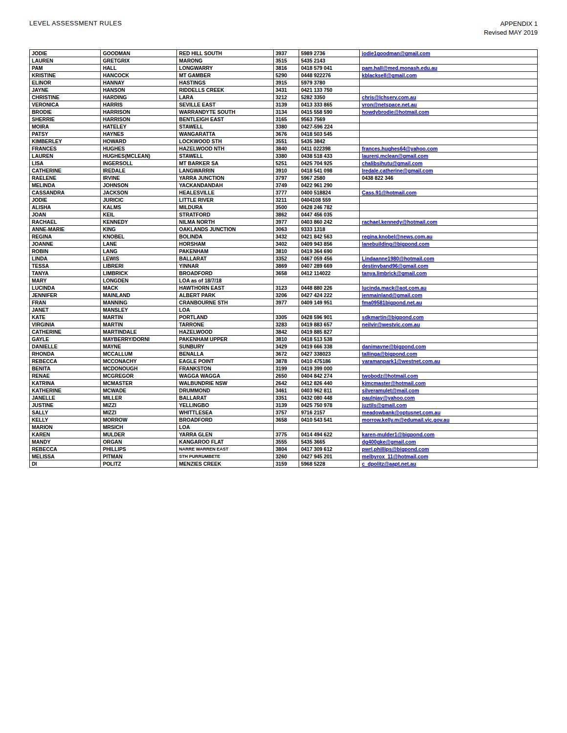LEVEL ASSESSMENT RULES
APPENDIX 1
Revised MAY 2019
| JODIE | GOODMAN | RED HILL SOUTH | 3937 | 5989 2736 | jodie1goodman@gmail.com |
| LAUREN | GRETGRIX | MARONG | 3515 | 5435 2143 | |
| PAM | HALL | LONGWARRY | 3816 | 0418 579 041 | pam.hall@med.monash.edu.au |
| KRISTINE | HANCOCK | MT GAMBER | 5290 | 0448 922276 | kblacksell@gmail.com |
| ELINOR | HANNAY | HASTINGS | 3915 | 5979 3780 | |
| JAYNE | HANSON | RIDDELLS CREEK | 3431 | 0421 133 750 | |
| CHRISTINE | HARDING | LARA | 3212 | 5282 3350 | chris@lchserv.com.au |
| VERONICA | HARRIS | SEVILLE EAST | 3139 | 0413 333 865 | vron@netspace.net.au |
| BRODIE | HARRISON | WARRANDYTE SOUTH | 3134 | 0415 558 590 | howdybrodie@hotmail.com |
| SHERRIE | HARRISON | BENTLEIGH EAST | 3165 | 9563 7569 | |
| MOIRA | HATELEY | STAWELL | 3380 | 0427-596 224 | |
| PATSY | HAYNES | WANGARATTA | 3676 | 0418 503 545 | |
| KIMBERLEY | HOWARD | LOCKWOOD STH | 3551 | 5435 3842 | |
| FRANCES | HUGHES | HAZELWOOD NTH | 3840 | 0411 022398 | frances.hughes64@yahoo.com |
| LAUREN | HUGHES(MCLEAN) | STAWELL | 3380 | 0438 518 433 | laurenj.mclean@gmail.com |
| LISA | INGERSOLL | MT BARKER SA | 5251 | 0425 704 925 | chalibsihutu@gmail.com |
| CATHERINE | IREDALE | LANGWARRIN | 3910 | 0418 541 098 | Iredale.catherine@gmail.com |
| RAELENE | IRVINE | YARRA JUNCTION | 3797 | 5967 2580 | 0438 822 346 |
| MELINDA | JOHNSON | YACKANDANDAH | 3749 | 0422 961 290 | |
| CASSANDRA | JACKSON | HEALESVILLE | 3777 | 0400 518824 | Cass.91@hotmail.com |
| JODIE | JURICIC | LITTLE RIVER | 3211 | 0404108 559 | |
| ALISHA | KALMS | MILDURA | 3500 | 0428 246 782 | |
| JOAN | KEIL | STRATFORD | 3862 | 0447 456 035 | |
| RACHAEL | KENNEDY | NILMA NORTH | 3977 | 0403 860 242 | rachael.kennedy@hotmail.com |
| ANNE-MARIE | KING | OAKLANDS JUNCTION | 3063 | 9333 1318 | |
| REGINA | KNOBEL | BOLINDA | 3432 | 0421 842 563 | regina.knobel@news.com.au |
| JOANNE | LANE | HORSHAM | 3402 | 0409 943 856 | lanebuilding@bigpond.com |
| ROBIN | LANG | PAKENHAM | 3810 | 0419 364 690 | |
| LINDA | LEWIS | BALLARAT | 3352 | 0467 059 456 | Lindaanne1980@hotmail.com |
| TESSA | LIBRERI | YINNAR | 3869 | 0407 289 669 | destinyband96@gmail.com |
| TANYA | LIMBRICK | BROADFORD | 3658 | 0412 114022 | tanya.limbrick@gmail.com |
| MARY | LONGDEN | LOA as of 18/7/18 | | | |
| LUCINDA | MACK | HAWTHORN EAST | 3123 | 0448 880 226 | lucinda.mack@aot.com.au |
| JENNIFER | MAINLAND | ALBERT PARK | 3206 | 0427 424 222 | jenmainland@gmail.com |
| FRAN | MANNING | CRANBOURNE STH | 3977 | 0409 149 951 | fma09581bigpond.net.au |
| JANET | MANSLEY | LOA | | | |
| KATE | MARTIN | PORTLAND | 3305 | 0428 596 901 | sdkmartin@bigpond.com |
| VIRGINIA | MARTIN | TARRONE | 3283 | 0419 883 657 | neilvir@westvic.com.au |
| CATHERINE | MARTINDALE | HAZELWOOD | 3842 | 0419 885 827 | |
| GAYLE | MAYBERRY/DORNI | PAKENHAM UPPER | 3810 | 0418 513 538 | |
| DANIELLE | MAYNE | SUNBURY | 3429 | 0419 666 338 | danimayne@bigpond.com |
| RHONDA | MCCALLUM | BENALLA | 3672 | 0427 338023 | tallinga@bigpond.com |
| REBECCA | MCCONACHY | EAGLE POINT | 3878 | 0410 475186 | yaramanpark1@westnet.com.au |
| BENITA | MCDONOUGH | FRANKSTON | 3199 | 0419 399 000 | |
| RENAE | MCGREGOR | WAGGA WAGGA | 2650 | 0404 842 274 | twobodz@hotmail.com |
| KATRINA | MCMASTER | WALBUNDRIE NSW | 2642 | 0412 826 440 | kjmcmaster@hotmail.com |
| KATHERINE | MCWADE | DRUMMOND | 3461 | 0403 962 811 | silveramulet@mail.com |
| JANELLE | MILLER | BALLARAT | 3351 | 0432 080 448 | paulnjay@yahoo.com |
| JUSTINE | MIZZI | YELLINGBO | 3139 | 0425 750 978 | juztils@gmail.com |
| SALLY | MIZZI | WHITTLESEA | 3757 | 9716 2157 | meadowbank@optusnet.com.au |
| KELLY | MORROW | BROADFORD | 3658 | 0410 543 541 | morrow.kelly.m@edumail.vic.gov.au |
| MARION | MRSICH | LOA | | | |
| KAREN | MULDER | YARRA GLEN | 3775 | 0414 494 622 | karen-mulder1@bigpond.com |
| MANDY | ORGAN | KANGAROO FLAT | 3555 | 5435 3665 | dg400gke@gmail.com |
| REBECCA | PHILLIPS | NARRE WARREN EAST | 3804 | 0417 309 612 | pwrl.phillips@bigpond.com |
| MELISSA | PITMAN | STH PURRUMBETE | 3260 | 0427 945 201 | melbyrox_11@hotmail.com |
| DI | POLITZ | MENZIES CREEK | 3159 | 5968 5228 | c_dpolitz@aapt.net.au |